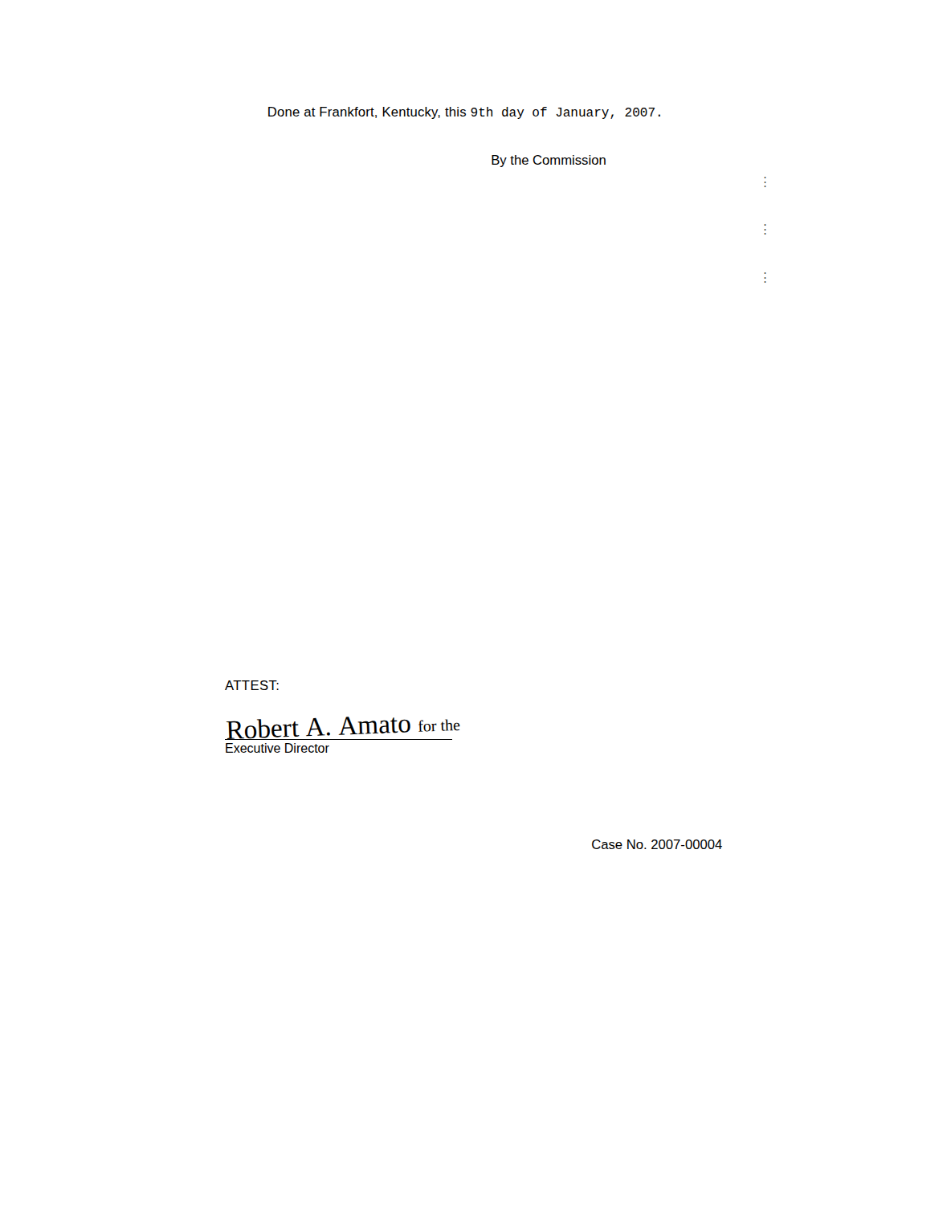⋮
⋮
⋮
Done at Frankfort, Kentucky, this 9th day of January, 2007.
By the Commission
ATTEST:
Robert A. Amato for the
Executive Director
Case No. 2007-00004